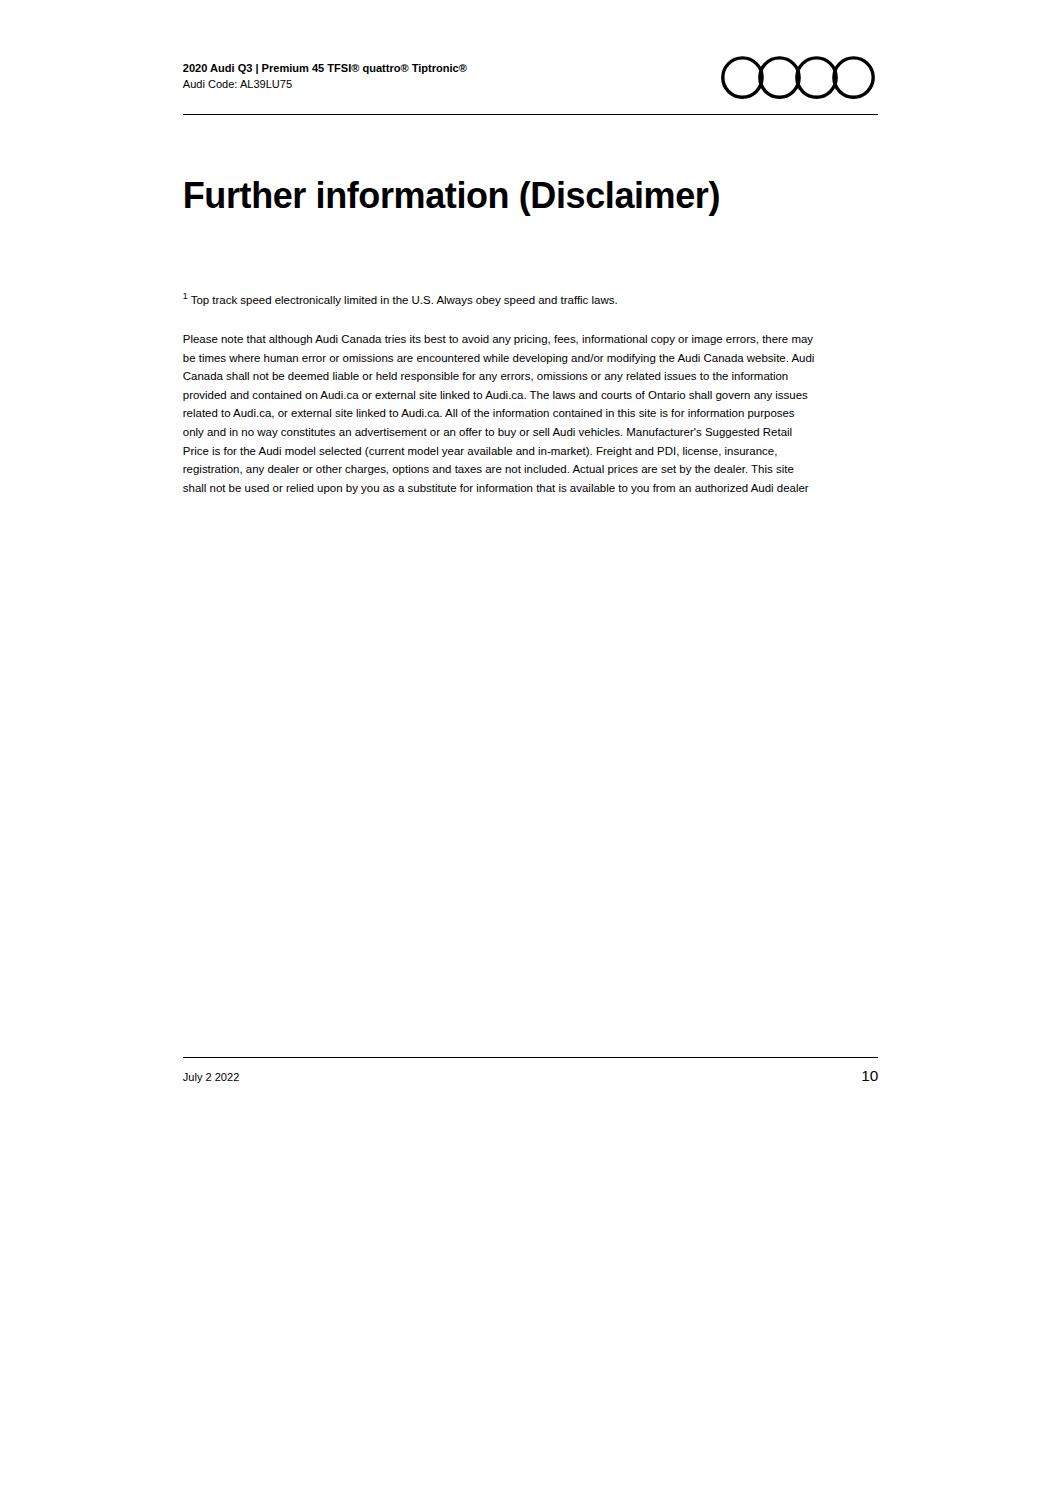2020 Audi Q3 | Premium 45 TFSI® quattro® Tiptronic®
Audi Code: AL39LU75
Further information (Disclaimer)
1 Top track speed electronically limited in the U.S. Always obey speed and traffic laws.
Please note that although Audi Canada tries its best to avoid any pricing, fees, informational copy or image errors, there may be times where human error or omissions are encountered while developing and/or modifying the Audi Canada website. Audi Canada shall not be deemed liable or held responsible for any errors, omissions or any related issues to the information provided and contained on Audi.ca or external site linked to Audi.ca. The laws and courts of Ontario shall govern any issues related to Audi.ca, or external site linked to Audi.ca. All of the information contained in this site is for information purposes only and in no way constitutes an advertisement or an offer to buy or sell Audi vehicles. Manufacturer's Suggested Retail Price is for the Audi model selected (current model year available and in-market). Freight and PDI, license, insurance, registration, any dealer or other charges, options and taxes are not included. Actual prices are set by the dealer. This site shall not be used or relied upon by you as a substitute for information that is available to you from an authorized Audi dealer
July 2 2022 10